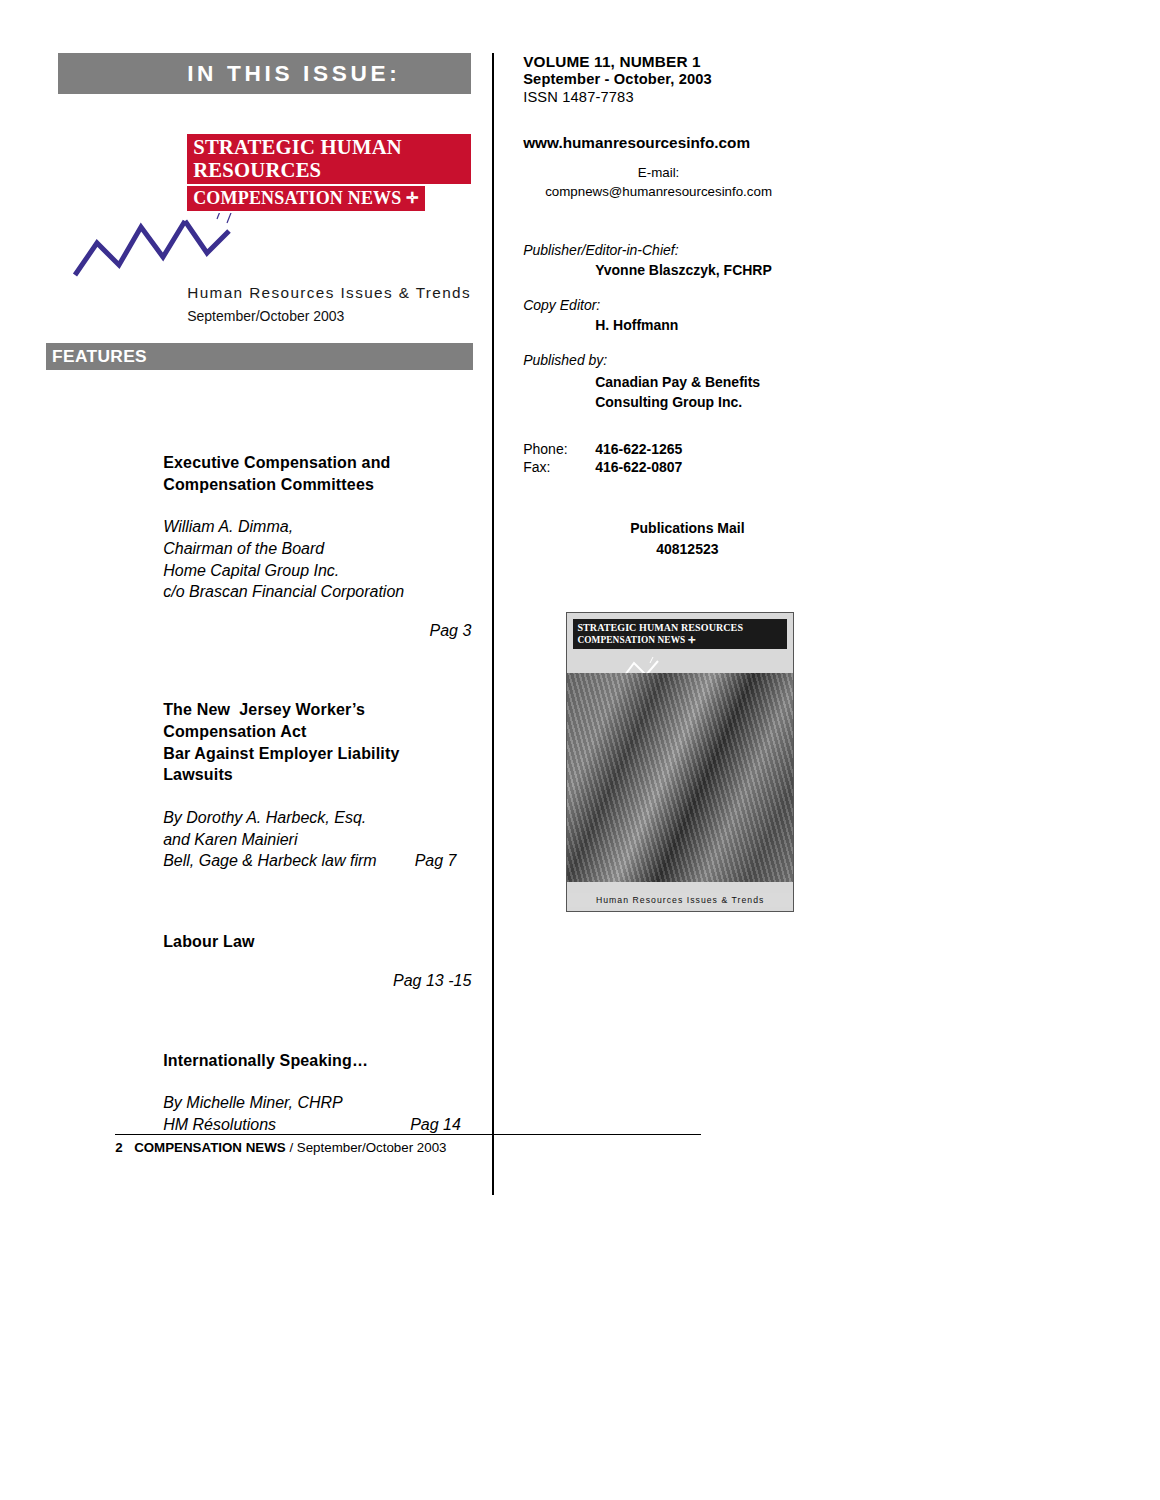IN THIS ISSUE:
STRATEGIC HUMAN RESOURCES
COMPENSATION NEWS ✛
Human Resources Issues & Trends
September/October 2003
FEATURES
Executive Compensation and
Compensation Committees
William A. Dimma,
Chairman of the Board
Home Capital Group Inc.
c/o Brascan Financial Corporation
Pag 3
The New Jersey Worker’s Compensation Act
Bar Against Employer Liability Lawsuits
By Dorothy A. Harbeck, Esq.
and Karen Mainieri
Bell, Gage & Harbeck law firm Pag 7
Labour Law
Pag 13 -15
Internationally Speaking…
By Michelle Miner, CHRP
HM Résolutions Pag 14
VOLUME 11, NUMBER 1
September - October, 2003
ISSN 1487-7783
www.humanresourcesinfo.com
E-mail:
compnews@humanresourcesinfo.com
Publisher/Editor-in-Chief:
Yvonne Blaszczyk, FCHRP
Copy Editor:
H. Hoffmann
Published by:
Canadian Pay & Benefits
Consulting Group Inc.
| Phone: | 416-622-1265 |
| Fax: | 416-622-0807 |
Publications Mail
40812523
STRATEGIC HUMAN RESOURCES
COMPENSATION NEWS ✛
Human Resources Issues & Trends
2 COMPENSATION NEWS / September/October 2003